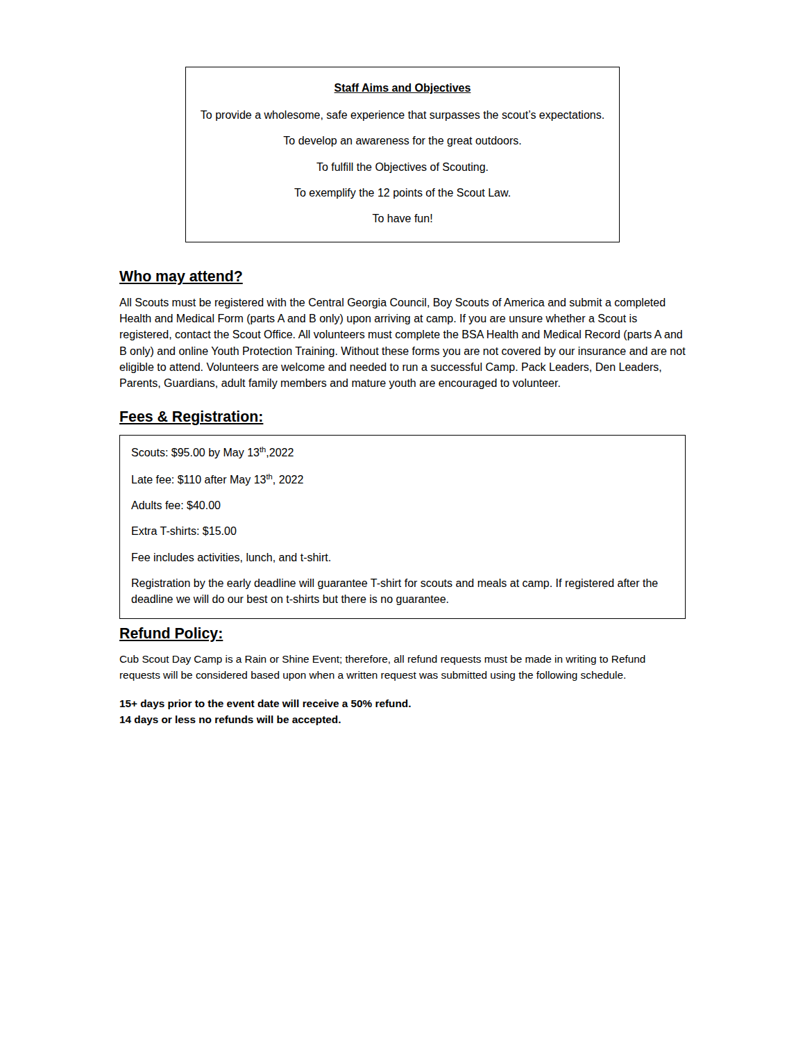Staff Aims and Objectives
To provide a wholesome, safe experience that surpasses the scout’s expectations.
To develop an awareness for the great outdoors.
To fulfill the Objectives of Scouting.
To exemplify the 12 points of the Scout Law.
To have fun!
Who may attend?
All Scouts must be registered with the Central Georgia Council, Boy Scouts of America and submit a completed Health and Medical Form (parts A and B only) upon arriving at camp. If you are unsure whether a Scout is registered, contact the Scout Office. All volunteers must complete the BSA Health and Medical Record (parts A and B only) and online Youth Protection Training. Without these forms you are not covered by our insurance and are not eligible to attend. Volunteers are welcome and needed to run a successful Camp. Pack Leaders, Den Leaders, Parents, Guardians, adult family members and mature youth are encouraged to volunteer.
Fees & Registration:
Scouts: $95.00 by May 13th,2022
Late fee: $110 after May 13th, 2022
Adults fee: $40.00
Extra T-shirts: $15.00
Fee includes activities, lunch, and t-shirt.
Registration by the early deadline will guarantee T-shirt for scouts and meals at camp. If registered after the deadline we will do our best on t-shirts but there is no guarantee.
Refund Policy:
Cub Scout Day Camp is a Rain or Shine Event; therefore, all refund requests must be made in writing to Refund requests will be considered based upon when a written request was submitted using the following schedule.
15+ days prior to the event date will receive a 50% refund.
14 days or less no refunds will be accepted.